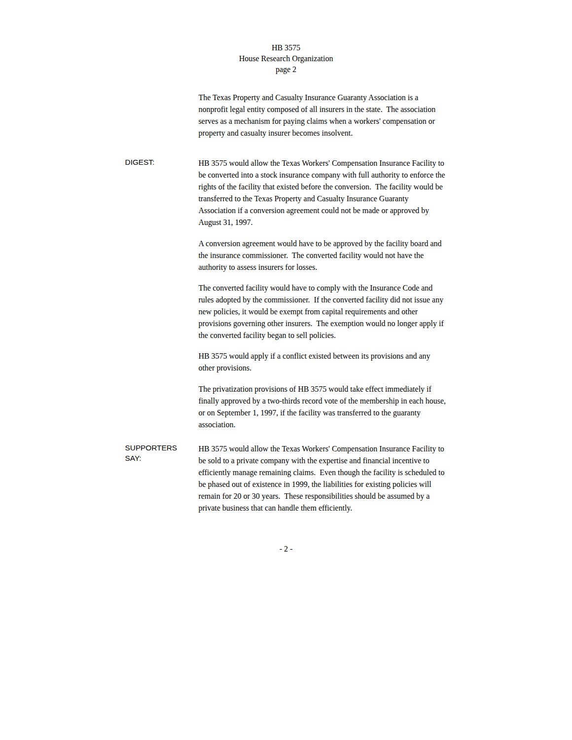HB 3575
House Research Organization
page 2
| | The Texas Property and Casualty Insurance Guaranty Association is a nonprofit legal entity composed of all insurers in the state. The association serves as a mechanism for paying claims when a workers' compensation or property and casualty insurer becomes insolvent. |
| DIGEST: | HB 3575 would allow the Texas Workers' Compensation Insurance Facility to be converted into a stock insurance company with full authority to enforce the rights of the facility that existed before the conversion. The facility would be transferred to the Texas Property and Casualty Insurance Guaranty Association if a conversion agreement could not be made or approved by August 31, 1997. A conversion agreement would have to be approved by the facility board and the insurance commissioner. The converted facility would not have the authority to assess insurers for losses. The converted facility would have to comply with the Insurance Code and rules adopted by the commissioner. If the converted facility did not issue any new policies, it would be exempt from capital requirements and other provisions governing other insurers. The exemption would no longer apply if the converted facility began to sell policies. HB 3575 would apply if a conflict existed between its provisions and any other provisions. The privatization provisions of HB 3575 would take effect immediately if finally approved by a two-thirds record vote of the membership in each house, or on September 1, 1997, if the facility was transferred to the guaranty association. |
| SUPPORTERS SAY: | HB 3575 would allow the Texas Workers' Compensation Insurance Facility to be sold to a private company with the expertise and financial incentive to efficiently manage remaining claims. Even though the facility is scheduled to be phased out of existence in 1999, the liabilities for existing policies will remain for 20 or 30 years. These responsibilities should be assumed by a private business that can handle them efficiently. |
- 2 -